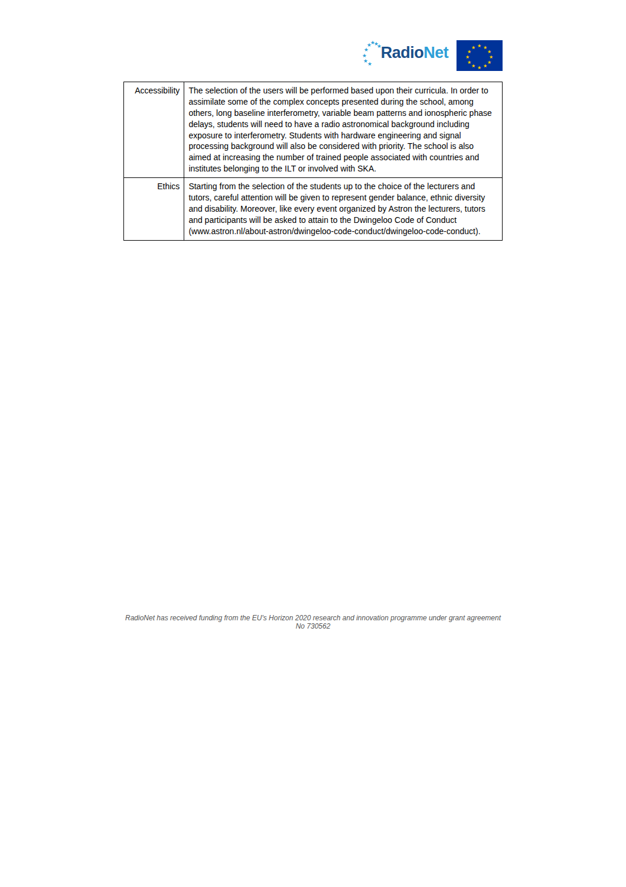★ ★ ★ ★ ★ ★ ★ ★
Radio Net
★ ★ ★ ★ ★ ★ ★ ★ ★ ★ ★ ★
| Accessibility | The selection of the users will be performed based upon their curricula. In order to assimilate some of the complex concepts presented during the school, among others, long baseline interferometry, variable beam patterns and ionospheric phase delays, students will need to have a radio astronomical background including exposure to interferometry. Students with hardware engineering and signal processing background will also be considered with priority. The school is also aimed at increasing the number of trained people associated with countries and institutes belonging to the ILT or involved with SKA. |
| Ethics | Starting from the selection of the students up to the choice of the lecturers and tutors, careful attention will be given to represent gender balance, ethnic diversity and disability. Moreover, like every event organized by Astron the lecturers, tutors and participants will be asked to attain to the Dwingeloo Code of Conduct (www.astron.nl/about-astron/dwingeloo-code-conduct/dwingeloo-code-conduct). |
RadioNet has received funding from the EU's Horizon 2020 research and innovation programme under grant agreement No 730562